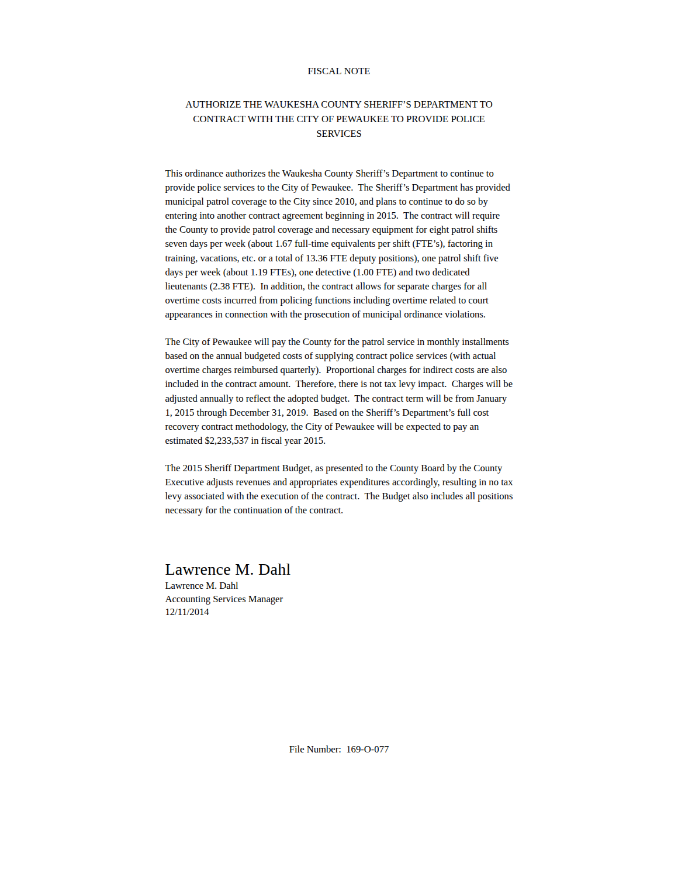FISCAL NOTE
AUTHORIZE THE WAUKESHA COUNTY SHERIFF’S DEPARTMENT TO CONTRACT WITH THE CITY OF PEWAUKEE TO PROVIDE POLICE SERVICES
This ordinance authorizes the Waukesha County Sheriff’s Department to continue to provide police services to the City of Pewaukee. The Sheriff’s Department has provided municipal patrol coverage to the City since 2010, and plans to continue to do so by entering into another contract agreement beginning in 2015. The contract will require the County to provide patrol coverage and necessary equipment for eight patrol shifts seven days per week (about 1.67 full-time equivalents per shift (FTE’s), factoring in training, vacations, etc. or a total of 13.36 FTE deputy positions), one patrol shift five days per week (about 1.19 FTEs), one detective (1.00 FTE) and two dedicated lieutenants (2.38 FTE). In addition, the contract allows for separate charges for all overtime costs incurred from policing functions including overtime related to court appearances in connection with the prosecution of municipal ordinance violations.
The City of Pewaukee will pay the County for the patrol service in monthly installments based on the annual budgeted costs of supplying contract police services (with actual overtime charges reimbursed quarterly). Proportional charges for indirect costs are also included in the contract amount. Therefore, there is not tax levy impact. Charges will be adjusted annually to reflect the adopted budget. The contract term will be from January 1, 2015 through December 31, 2019. Based on the Sheriff’s Department’s full cost recovery contract methodology, the City of Pewaukee will be expected to pay an estimated $2,233,537 in fiscal year 2015.
The 2015 Sheriff Department Budget, as presented to the County Board by the County Executive adjusts revenues and appropriates expenditures accordingly, resulting in no tax levy associated with the execution of the contract. The Budget also includes all positions necessary for the continuation of the contract.
Lawrence M. Dahl
Lawrence M. Dahl
Accounting Services Manager
12/11/2014
File Number: 169-O-077